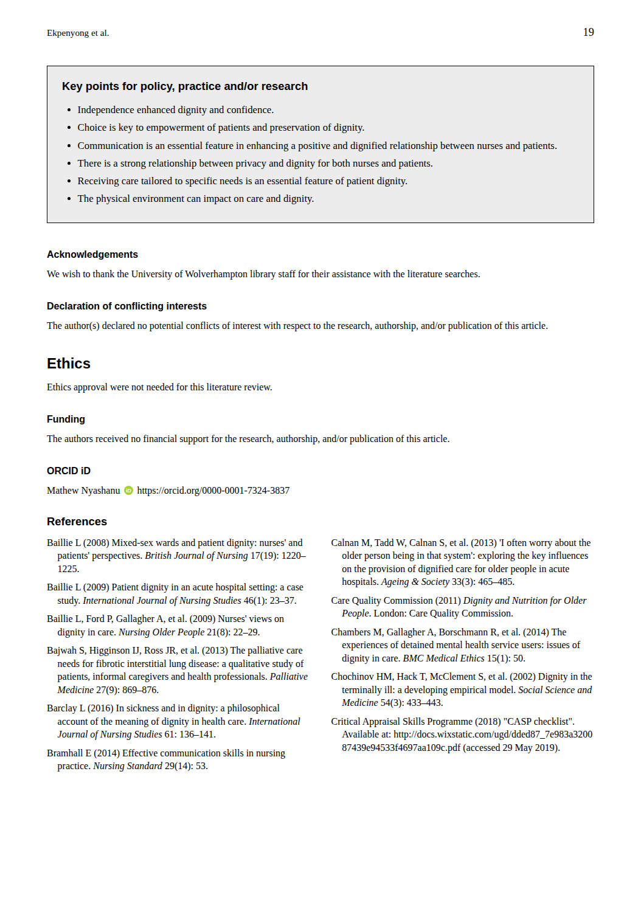Ekpenyong et al. 19
Key points for policy, practice and/or research
Independence enhanced dignity and confidence.
Choice is key to empowerment of patients and preservation of dignity.
Communication is an essential feature in enhancing a positive and dignified relationship between nurses and patients.
There is a strong relationship between privacy and dignity for both nurses and patients.
Receiving care tailored to specific needs is an essential feature of patient dignity.
The physical environment can impact on care and dignity.
Acknowledgements
We wish to thank the University of Wolverhampton library staff for their assistance with the literature searches.
Declaration of conflicting interests
The author(s) declared no potential conflicts of interest with respect to the research, authorship, and/or publication of this article.
Ethics
Ethics approval were not needed for this literature review.
Funding
The authors received no financial support for the research, authorship, and/or publication of this article.
ORCID iD
Mathew Nyashanu https://orcid.org/0000-0001-7324-3837
References
Baillie L (2008) Mixed-sex wards and patient dignity: nurses' and patients' perspectives. British Journal of Nursing 17(19): 1220–1225.
Baillie L (2009) Patient dignity in an acute hospital setting: a case study. International Journal of Nursing Studies 46(1): 23–37.
Baillie L, Ford P, Gallagher A, et al. (2009) Nurses' views on dignity in care. Nursing Older People 21(8): 22–29.
Bajwah S, Higginson IJ, Ross JR, et al. (2013) The palliative care needs for fibrotic interstitial lung disease: a qualitative study of patients, informal caregivers and health professionals. Palliative Medicine 27(9): 869–876.
Barclay L (2016) In sickness and in dignity: a philosophical account of the meaning of dignity in health care. International Journal of Nursing Studies 61: 136–141.
Bramhall E (2014) Effective communication skills in nursing practice. Nursing Standard 29(14): 53.
Calnan M, Tadd W, Calnan S, et al. (2013) 'I often worry about the older person being in that system': exploring the key influences on the provision of dignified care for older people in acute hospitals. Ageing & Society 33(3): 465–485.
Care Quality Commission (2011) Dignity and Nutrition for Older People. London: Care Quality Commission.
Chambers M, Gallagher A, Borschmann R, et al. (2014) The experiences of detained mental health service users: issues of dignity in care. BMC Medical Ethics 15(1): 50.
Chochinov HM, Hack T, McClement S, et al. (2002) Dignity in the terminally ill: a developing empirical model. Social Science and Medicine 54(3): 433–443.
Critical Appraisal Skills Programme (2018) "CASP checklist". Available at: http://docs.wixstatic.com/ugd/dded87_7e983a320087439e94533f4697aa109c.pdf (accessed 29 May 2019).